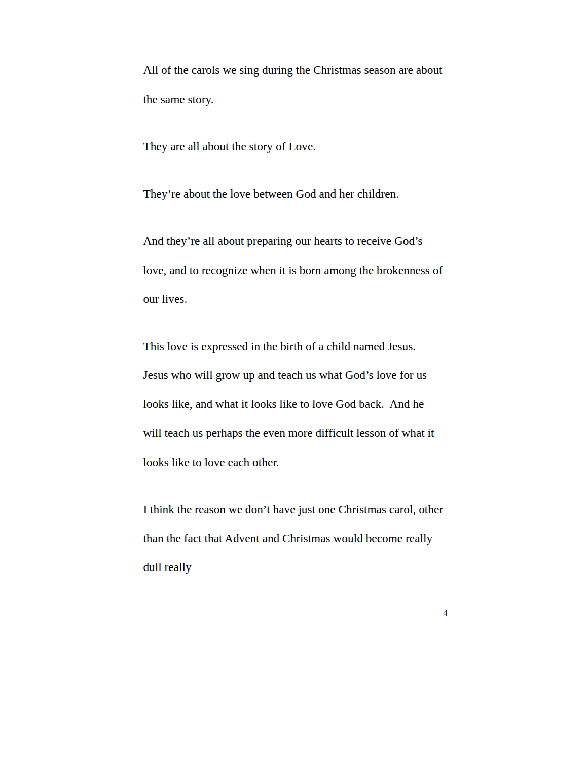All of the carols we sing during the Christmas season are about the same story.
They are all about the story of Love.
They’re about the love between God and her children.
And they’re all about preparing our hearts to receive God’s love, and to recognize when it is born among the brokenness of our lives.
This love is expressed in the birth of a child named Jesus. Jesus who will grow up and teach us what God’s love for us looks like, and what it looks like to love God back. And he will teach us perhaps the even more difficult lesson of what it looks like to love each other.
I think the reason we don’t have just one Christmas carol, other than the fact that Advent and Christmas would become really dull really
4